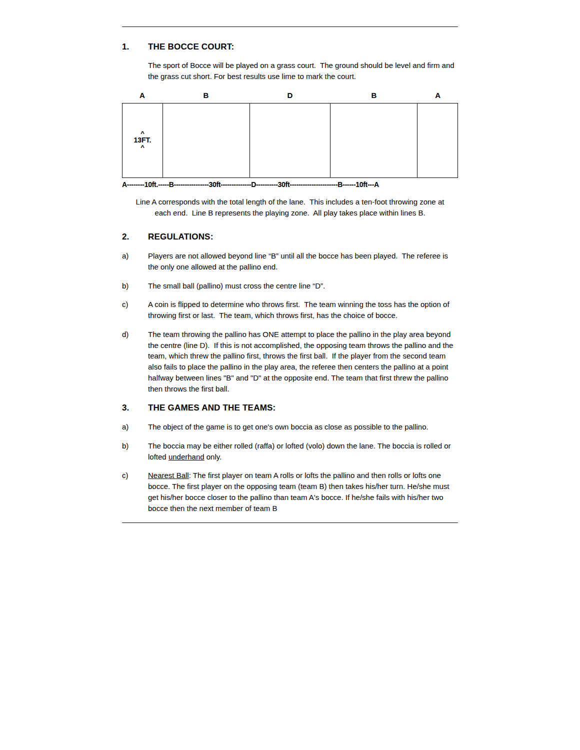1.
THE BOCCE COURT:
The sport of Bocce will be played on a grass court. The ground should be level and firm and the grass cut short. For best results use lime to mark the court.
A B D B A
| ^ 13FT. ^ | | | | |
A--------10ft.-----B----------------30ft--------------D----------30ft----------------------B------10ft---A
Line A corresponds with the total length of the lane. This includes a ten-foot throwing zone at each end. Line B represents the playing zone. All play takes place within lines B.
2.
REGULATIONS:
a)
Players are not allowed beyond line “B” until all the bocce has been played. The referee is the only one allowed at the pallino end.
b)
The small ball (pallino) must cross the centre line “D”.
c)
A coin is flipped to determine who throws first. The team winning the toss has the option of throwing first or last. The team, which throws first, has the choice of bocce.
d)
The team throwing the pallino has ONE attempt to place the pallino in the play area beyond the centre (line D). If this is not accomplished, the opposing team throws the pallino and the team, which threw the pallino first, throws the first ball. If the player from the second team also fails to place the pallino in the play area, the referee then centers the pallino at a point halfway between lines "B" and "D" at the opposite end. The team that first threw the pallino then throws the first ball.
3.
THE GAMES AND THE TEAMS:
a)
The object of the game is to get one's own boccia as close as possible to the pallino.
b)
The boccia may be either rolled (raffa) or lofted (volo) down the lane. The boccia is rolled or lofted underhand only.
c)
Nearest Ball: The first player on team A rolls or lofts the pallino and then rolls or lofts one bocce. The first player on the opposing team (team B) then takes his/her turn. He/she must get his/her bocce closer to the pallino than team A's bocce. If he/she fails with his/her two bocce then the next member of team B